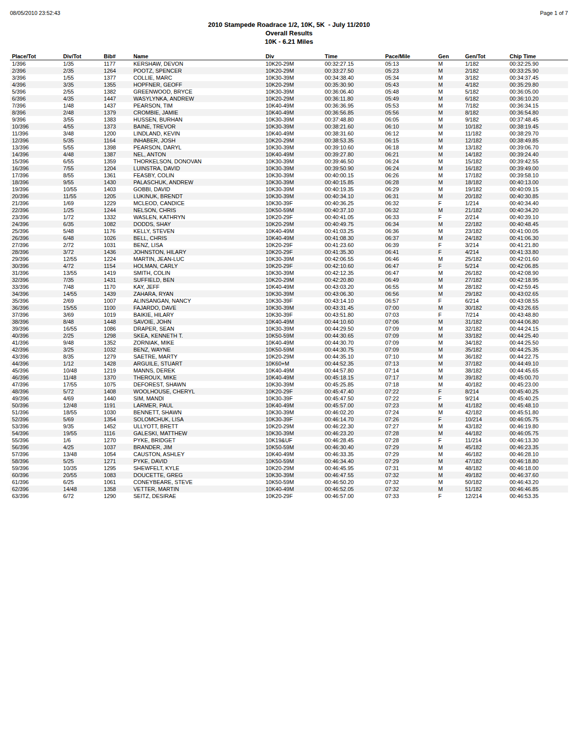08/05/2010 23:52:43 Page 1 of 7
2010 Stampede Roadrace 1/2, 10K, 5K - July 11/2010
Overall Results
10K - 6.21 Miles
| Place/Tot | Div/Tot | Bib# | Name | Div | Time | Pace/Mile | Gen | Gen/Tot | Chip Time |
| --- | --- | --- | --- | --- | --- | --- | --- | --- | --- |
| 1/396 | 1/35 | 1177 | KERSHAW, DEVON | 10K20-29M | 00:32:27.15 | 05:13 | M | 1/182 | 00:32:25.90 |
| 2/396 | 2/35 | 1264 | POOTZ, SPENCER | 10K20-29M | 00:33:27.50 | 05:23 | M | 2/182 | 00:33:25.90 |
| 3/396 | 1/55 | 1377 | COLLIE, MARC | 10K30-39M | 00:34:38.40 | 05:34 | M | 3/182 | 00:34:37.45 |
| 4/396 | 3/35 | 1355 | HOPFNER, GEOFF | 10K20-29M | 00:35:30.90 | 05:43 | M | 4/182 | 00:35:29.80 |
| 5/396 | 2/55 | 1382 | GREENWOOD, BRYCE | 10K30-39M | 00:36:06.40 | 05:48 | M | 5/182 | 00:36:05.00 |
| 6/396 | 4/35 | 1447 | WASYLYNKA, ANDREW | 10K20-29M | 00:36:11.80 | 05:49 | M | 6/182 | 00:36:10.20 |
| 7/396 | 1/48 | 1437 | PEARSON, TIM | 10K40-49M | 00:36:36.95 | 05:53 | M | 7/182 | 00:36:34.15 |
| 8/396 | 2/48 | 1379 | CROMBIE, JAMIE | 10K40-49M | 00:36:56.85 | 05:56 | M | 8/182 | 00:36:54.80 |
| 9/396 | 3/55 | 1383 | HUSSEN, BURHAN | 10K30-39M | 00:37:48.80 | 06:05 | M | 9/182 | 00:37:48.45 |
| 10/396 | 4/55 | 1373 | BAINE, TREVOR | 10K30-39M | 00:38:21.60 | 06:10 | M | 10/182 | 00:38:19.45 |
| 11/396 | 3/48 | 1200 | LINDLAND, KEVIN | 10K40-49M | 00:38:31.60 | 06:12 | M | 11/182 | 00:38:29.70 |
| 12/396 | 5/35 | 1164 | INHABER, JOSH | 10K20-29M | 00:38:53.35 | 06:15 | M | 12/182 | 00:38:49.85 |
| 13/396 | 5/55 | 1398 | PEARSON, DARYL | 10K30-39M | 00:39:10.60 | 06:18 | M | 13/182 | 00:39:06.70 |
| 14/396 | 4/48 | 1387 | NEL, ANTON | 10K40-49M | 00:39:27.80 | 06:21 | M | 14/182 | 00:39:24.40 |
| 15/396 | 6/55 | 1359 | THORKELSON, DONOVAN | 10K30-39M | 00:39:46.50 | 06:24 | M | 15/182 | 00:39:42.55 |
| 16/396 | 7/55 | 1204 | LUINSTRA, DAVID | 10K30-39M | 00:39:50.90 | 06:24 | M | 16/182 | 00:39:49.00 |
| 17/396 | 8/55 | 1361 | FEASBY, COLIN | 10K30-39M | 00:40:00.15 | 06:26 | M | 17/182 | 00:39:58.10 |
| 18/396 | 9/55 | 1430 | PALASCHUK, ANDREW | 10K30-39M | 00:40:15.85 | 06:28 | M | 18/182 | 00:40:13.00 |
| 19/396 | 10/55 | 1403 | GOBBI, DAVID | 10K30-39M | 00:40:19.35 | 06:29 | M | 19/182 | 00:40:09.15 |
| 20/396 | 11/55 | 1205 | LUKINUK, BRENDT | 10K30-39M | 00:40:34.10 | 06:31 | M | 20/182 | 00:40:30.85 |
| 21/396 | 1/69 | 1229 | MCLEOD, CANDICE | 10K30-39F | 00:40:36.25 | 06:32 | F | 1/214 | 00:40:34.40 |
| 22/396 | 1/25 | 1244 | NELSON, CHRIS | 10K50-59M | 00:40:37.10 | 06:32 | M | 21/182 | 00:40:34.20 |
| 23/396 | 1/72 | 1332 | WASLEN, KATHRYN | 10K20-29F | 00:40:41.05 | 06:33 | F | 2/214 | 00:40:39.10 |
| 24/396 | 6/35 | 1082 | DODDS, SHAY | 10K20-29M | 00:40:49.75 | 06:34 | M | 22/182 | 00:40:48.45 |
| 25/396 | 5/48 | 1176 | KELLY, STEVEN | 10K40-49M | 00:41:03.25 | 06:36 | M | 23/182 | 00:41:00.05 |
| 26/396 | 6/48 | 1026 | BELL, CHRIS | 10K40-49M | 00:41:08.30 | 06:37 | M | 24/182 | 00:41:06.30 |
| 27/396 | 2/72 | 1031 | BENZ, LISA | 10K20-29F | 00:41:23.60 | 06:39 | F | 3/214 | 00:41:21.80 |
| 28/396 | 3/72 | 1436 | JOHNSTON, HILARY | 10K20-29F | 00:41:35.30 | 06:41 | F | 4/214 | 00:41:33.80 |
| 29/396 | 12/55 | 1224 | MARTIN, JEAN-LUC | 10K30-39M | 00:42:06.55 | 06:46 | M | 25/182 | 00:42:01.60 |
| 30/396 | 4/72 | 1154 | HOLMAN, CARLY | 10K20-29F | 00:42:10.60 | 06:47 | F | 5/214 | 00:42:06.85 |
| 31/396 | 13/55 | 1419 | SMITH, COLIN | 10K30-39M | 00:42:12.35 | 06:47 | M | 26/182 | 00:42:08.90 |
| 32/396 | 7/35 | 1431 | SUFFIELD, BEN | 10K20-29M | 00:42:20.80 | 06:49 | M | 27/182 | 00:42:18.95 |
| 33/396 | 7/48 | 1170 | KAY, JEFF | 10K40-49M | 00:43:03.20 | 06:55 | M | 28/182 | 00:42:59.45 |
| 34/396 | 14/55 | 1439 | ZAHARA, RYAN | 10K30-39M | 00:43:06.30 | 06:56 | M | 29/182 | 00:43:02.65 |
| 35/396 | 2/69 | 1007 | ALINSANGAN, NANCY | 10K30-39F | 00:43:14.10 | 06:57 | F | 6/214 | 00:43:08.55 |
| 36/396 | 15/55 | 1100 | FAJARDO, DAVE | 10K30-39M | 00:43:31.45 | 07:00 | M | 30/182 | 00:43:26.65 |
| 37/396 | 3/69 | 1019 | BAIKIE, HILARY | 10K30-39F | 00:43:51.80 | 07:03 | F | 7/214 | 00:43:48.80 |
| 38/396 | 8/48 | 1448 | SAVOIE, JOHN | 10K40-49M | 00:44:10.60 | 07:06 | M | 31/182 | 00:44:06.80 |
| 39/396 | 16/55 | 1086 | DRAPER, SEAN | 10K30-39M | 00:44:29.50 | 07:09 | M | 32/182 | 00:44:24.15 |
| 40/396 | 2/25 | 1298 | SKEA, KENNETH T. | 10K50-59M | 00:44:30.65 | 07:09 | M | 33/182 | 00:44:25.40 |
| 41/396 | 9/48 | 1352 | ZORNIAK, MIKE | 10K40-49M | 00:44:30.70 | 07:09 | M | 34/182 | 00:44:25.50 |
| 42/396 | 3/25 | 1032 | BENZ, WAYNE | 10K50-59M | 00:44:30.75 | 07:09 | M | 35/182 | 00:44:25.35 |
| 43/396 | 8/35 | 1279 | SAETRE, MARTY | 10K20-29M | 00:44:35.10 | 07:10 | M | 36/182 | 00:44:22.75 |
| 44/396 | 1/12 | 1428 | ARGUILE, STUART | 10K60+M | 00:44:52.35 | 07:13 | M | 37/182 | 00:44:49.10 |
| 45/396 | 10/48 | 1219 | MANNS, DEREK | 10K40-49M | 00:44:57.80 | 07:14 | M | 38/182 | 00:44:45.65 |
| 46/396 | 11/48 | 1370 | THEROUX, MIKE | 10K40-49M | 00:45:18.15 | 07:17 | M | 39/182 | 00:45:00.70 |
| 47/396 | 17/55 | 1075 | DEFOREST, SHAWN | 10K30-39M | 00:45:25.85 | 07:18 | M | 40/182 | 00:45:23.00 |
| 48/396 | 5/72 | 1408 | WOOLHOUSE, CHERYL | 10K20-29F | 00:45:47.40 | 07:22 | F | 8/214 | 00:45:40.25 |
| 49/396 | 4/69 | 1440 | SIM, MANDI | 10K30-39F | 00:45:47.50 | 07:22 | F | 9/214 | 00:45:40.25 |
| 50/396 | 12/48 | 1191 | LARMER, PAUL | 10K40-49M | 00:45:57.00 | 07:23 | M | 41/182 | 00:45:48.10 |
| 51/396 | 18/55 | 1030 | BENNETT, SHAWN | 10K30-39M | 00:46:02.20 | 07:24 | M | 42/182 | 00:45:51.80 |
| 52/396 | 5/69 | 1354 | SOLOMCHUK, LISA | 10K30-39F | 00:46:14.70 | 07:26 | F | 10/214 | 00:46:05.75 |
| 53/396 | 9/35 | 1452 | ULLYOTT, BRETT | 10K20-29M | 00:46:22.30 | 07:27 | M | 43/182 | 00:46:19.80 |
| 54/396 | 19/55 | 1116 | GALESKI, MATTHEW | 10K30-39M | 00:46:23.20 | 07:28 | M | 44/182 | 00:46:05.75 |
| 55/396 | 1/6 | 1270 | PYKE, BRIDGET | 10K19&UF | 00:46:28.45 | 07:28 | F | 11/214 | 00:46:13.30 |
| 56/396 | 4/25 | 1037 | BRANDER, JIM | 10K50-59M | 00:46:30.40 | 07:29 | M | 45/182 | 00:46:23.35 |
| 57/396 | 13/48 | 1054 | CAUSTON, ASHLEY | 10K40-49M | 00:46:33.35 | 07:29 | M | 46/182 | 00:46:28.10 |
| 58/396 | 5/25 | 1271 | PYKE, DAVID | 10K50-59M | 00:46:34.40 | 07:29 | M | 47/182 | 00:46:18.80 |
| 59/396 | 10/35 | 1295 | SHEWFELT, KYLE | 10K20-29M | 00:46:45.95 | 07:31 | M | 48/182 | 00:46:18.00 |
| 60/396 | 20/55 | 1083 | DOUCETTE, GREG | 10K30-39M | 00:46:47.55 | 07:32 | M | 49/182 | 00:46:37.60 |
| 61/396 | 6/25 | 1061 | CONEYBEARE, STEVE | 10K50-59M | 00:46:50.20 | 07:32 | M | 50/182 | 00:46:43.20 |
| 62/396 | 14/48 | 1358 | VETTER, MARTIN | 10K40-49M | 00:46:52.05 | 07:32 | M | 51/182 | 00:46:46.85 |
| 63/396 | 6/72 | 1290 | SEITZ, DESIRAE | 10K20-29F | 00:46:57.00 | 07:33 | F | 12/214 | 00:46:53.35 |